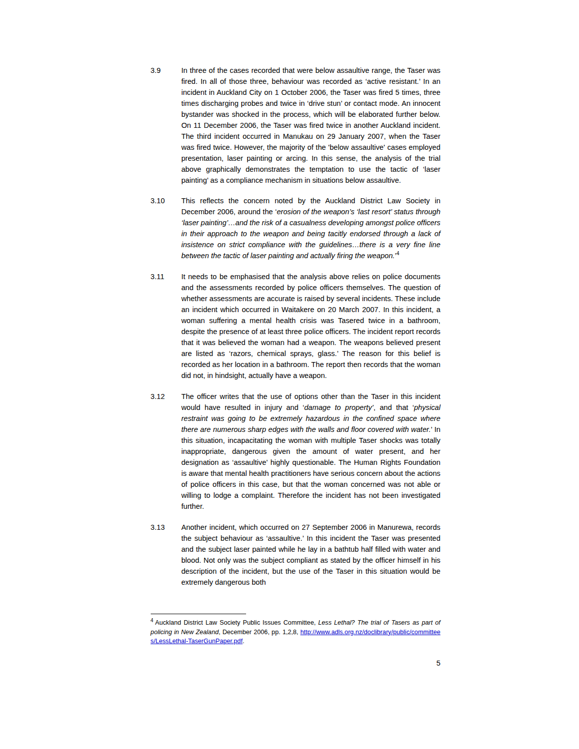3.9
In three of the cases recorded that were below assaultive range, the Taser was fired. In all of those three, behaviour was recorded as ‘active resistant.’ In an incident in Auckland City on 1 October 2006, the Taser was fired 5 times, three times discharging probes and twice in ‘drive stun’ or contact mode. An innocent bystander was shocked in the process, which will be elaborated further below. On 11 December 2006, the Taser was fired twice in another Auckland incident. The third incident occurred in Manukau on 29 January 2007, when the Taser was fired twice. However, the majority of the 'below assaultive' cases employed presentation, laser painting or arcing. In this sense, the analysis of the trial above graphically demonstrates the temptation to use the tactic of ‘laser painting’ as a compliance mechanism in situations below assaultive.
3.10
This reflects the concern noted by the Auckland District Law Society in December 2006, around the ‘erosion of the weapon’s ‘last resort’ status through ‘laser painting’…and the risk of a casualness developing amongst police officers in their approach to the weapon and being tacitly endorsed through a lack of insistence on strict compliance with the guidelines…there is a very fine line between the tactic of laser painting and actually firing the weapon.’4
3.11
It needs to be emphasised that the analysis above relies on police documents and the assessments recorded by police officers themselves. The question of whether assessments are accurate is raised by several incidents. These include an incident which occurred in Waitakere on 20 March 2007. In this incident, a woman suffering a mental health crisis was Tasered twice in a bathroom, despite the presence of at least three police officers. The incident report records that it was believed the woman had a weapon. The weapons believed present are listed as ‘razors, chemical sprays, glass.’ The reason for this belief is recorded as her location in a bathroom. The report then records that the woman did not, in hindsight, actually have a weapon.
3.12
The officer writes that the use of options other than the Taser in this incident would have resulted in injury and ‘damage to property’, and that ‘physical restraint was going to be extremely hazardous in the confined space where there are numerous sharp edges with the walls and floor covered with water.’ In this situation, incapacitating the woman with multiple Taser shocks was totally inappropriate, dangerous given the amount of water present, and her designation as ‘assaultive’ highly questionable. The Human Rights Foundation is aware that mental health practitioners have serious concern about the actions of police officers in this case, but that the woman concerned was not able or willing to lodge a complaint. Therefore the incident has not been investigated further.
3.13
Another incident, which occurred on 27 September 2006 in Manurewa, records the subject behaviour as ‘assaultive.’ In this incident the Taser was presented and the subject laser painted while he lay in a bathtub half filled with water and blood. Not only was the subject compliant as stated by the officer himself in his description of the incident, but the use of the Taser in this situation would be extremely dangerous both
4 Auckland District Law Society Public Issues Committee, Less Lethal? The trial of Tasers as part of policing in New Zealand, December 2006, pp. 1,2,8, http://www.adls.org.nz/doclibrary/public/committees/LessLethal-TaserGunPaper.pdf.
5